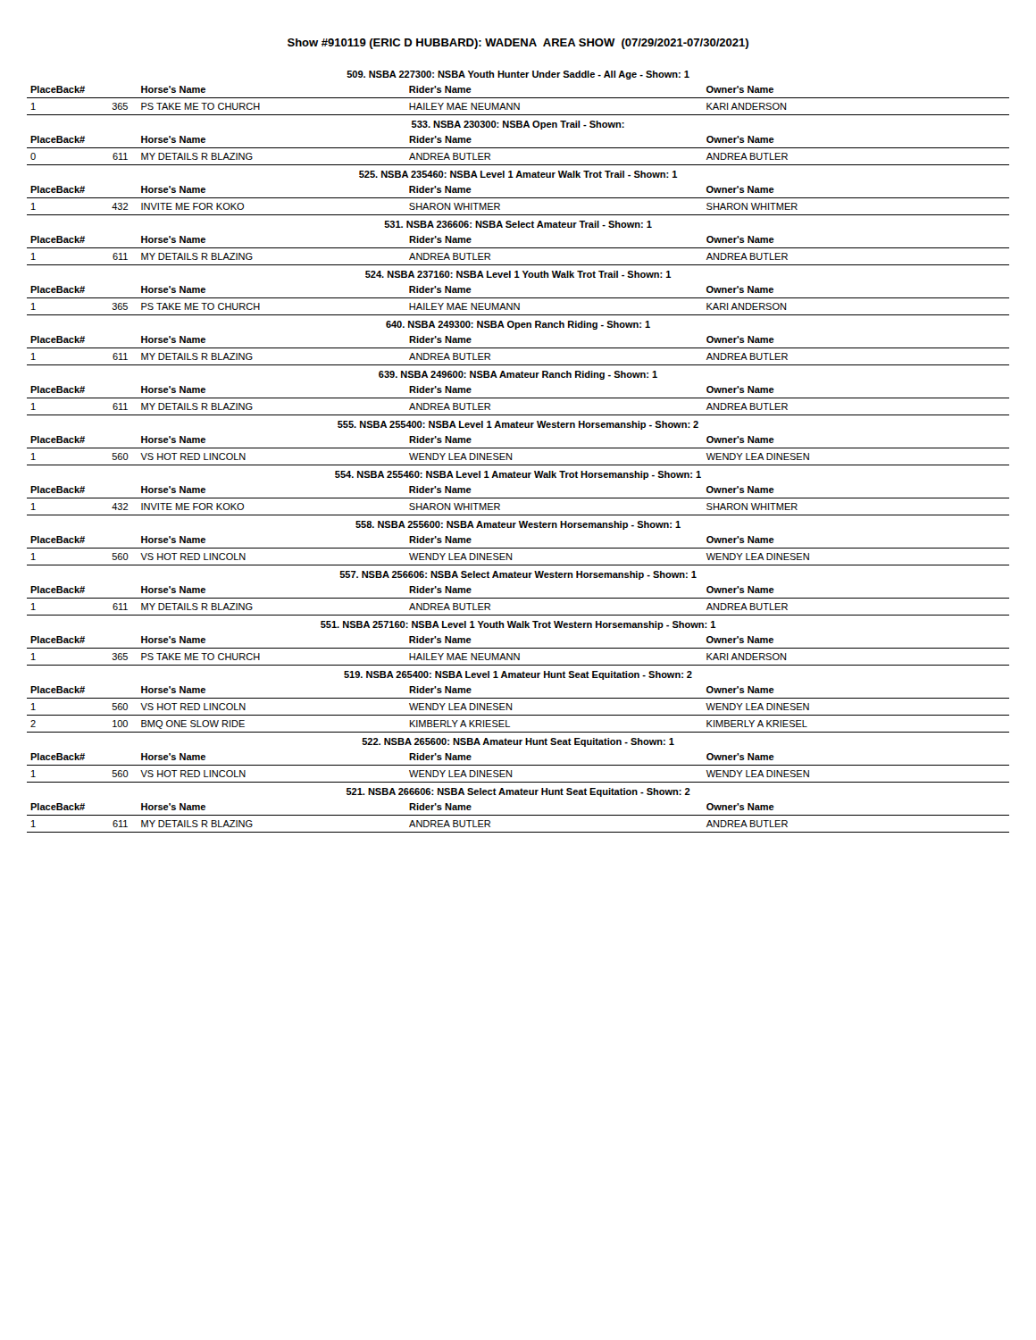Show #910119 (ERIC D HUBBARD): WADENA AREA SHOW (07/29/2021-07/30/2021)
509. NSBA 227300: NSBA Youth Hunter Under Saddle - All Age - Shown: 1
| PlaceBack# | | Horse's Name | Rider's Name | Owner's Name |
| --- | --- | --- | --- | --- |
| 1 | 365 | PS TAKE ME TO CHURCH | HAILEY MAE NEUMANN | KARI ANDERSON |
533. NSBA 230300: NSBA Open Trail - Shown:
| PlaceBack# | | Horse's Name | Rider's Name | Owner's Name |
| --- | --- | --- | --- | --- |
| 0 | 611 | MY DETAILS R BLAZING | ANDREA BUTLER | ANDREA BUTLER |
525. NSBA 235460: NSBA Level 1 Amateur Walk Trot Trail - Shown: 1
| PlaceBack# | | Horse's Name | Rider's Name | Owner's Name |
| --- | --- | --- | --- | --- |
| 1 | 432 | INVITE ME FOR KOKO | SHARON WHITMER | SHARON WHITMER |
531. NSBA 236606: NSBA Select Amateur Trail - Shown: 1
| PlaceBack# | | Horse's Name | Rider's Name | Owner's Name |
| --- | --- | --- | --- | --- |
| 1 | 611 | MY DETAILS R BLAZING | ANDREA BUTLER | ANDREA BUTLER |
524. NSBA 237160: NSBA Level 1 Youth Walk Trot Trail - Shown: 1
| PlaceBack# | | Horse's Name | Rider's Name | Owner's Name |
| --- | --- | --- | --- | --- |
| 1 | 365 | PS TAKE ME TO CHURCH | HAILEY MAE NEUMANN | KARI ANDERSON |
640. NSBA 249300: NSBA Open Ranch Riding - Shown: 1
| PlaceBack# | | Horse's Name | Rider's Name | Owner's Name |
| --- | --- | --- | --- | --- |
| 1 | 611 | MY DETAILS R BLAZING | ANDREA BUTLER | ANDREA BUTLER |
639. NSBA 249600: NSBA Amateur Ranch Riding - Shown: 1
| PlaceBack# | | Horse's Name | Rider's Name | Owner's Name |
| --- | --- | --- | --- | --- |
| 1 | 611 | MY DETAILS R BLAZING | ANDREA BUTLER | ANDREA BUTLER |
555. NSBA 255400: NSBA Level 1 Amateur Western Horsemanship - Shown: 2
| PlaceBack# | | Horse's Name | Rider's Name | Owner's Name |
| --- | --- | --- | --- | --- |
| 1 | 560 | VS HOT RED LINCOLN | WENDY LEA DINESEN | WENDY LEA DINESEN |
554. NSBA 255460: NSBA Level 1 Amateur Walk Trot Horsemanship - Shown: 1
| PlaceBack# | | Horse's Name | Rider's Name | Owner's Name |
| --- | --- | --- | --- | --- |
| 1 | 432 | INVITE ME FOR KOKO | SHARON WHITMER | SHARON WHITMER |
558. NSBA 255600: NSBA Amateur Western Horsemanship - Shown: 1
| PlaceBack# | | Horse's Name | Rider's Name | Owner's Name |
| --- | --- | --- | --- | --- |
| 1 | 560 | VS HOT RED LINCOLN | WENDY LEA DINESEN | WENDY LEA DINESEN |
557. NSBA 256606: NSBA Select Amateur Western Horsemanship - Shown: 1
| PlaceBack# | | Horse's Name | Rider's Name | Owner's Name |
| --- | --- | --- | --- | --- |
| 1 | 611 | MY DETAILS R BLAZING | ANDREA BUTLER | ANDREA BUTLER |
551. NSBA 257160: NSBA Level 1 Youth Walk Trot Western Horsemanship - Shown: 1
| PlaceBack# | | Horse's Name | Rider's Name | Owner's Name |
| --- | --- | --- | --- | --- |
| 1 | 365 | PS TAKE ME TO CHURCH | HAILEY MAE NEUMANN | KARI ANDERSON |
519. NSBA 265400: NSBA Level 1 Amateur Hunt Seat Equitation - Shown: 2
| PlaceBack# | | Horse's Name | Rider's Name | Owner's Name |
| --- | --- | --- | --- | --- |
| 1 | 560 | VS HOT RED LINCOLN | WENDY LEA DINESEN | WENDY LEA DINESEN |
| 2 | 100 | BMQ ONE SLOW RIDE | KIMBERLY A KRIESEL | KIMBERLY A KRIESEL |
522. NSBA 265600: NSBA Amateur Hunt Seat Equitation - Shown: 1
| PlaceBack# | | Horse's Name | Rider's Name | Owner's Name |
| --- | --- | --- | --- | --- |
| 1 | 560 | VS HOT RED LINCOLN | WENDY LEA DINESEN | WENDY LEA DINESEN |
521. NSBA 266606: NSBA Select Amateur Hunt Seat Equitation - Shown: 2
| PlaceBack# | | Horse's Name | Rider's Name | Owner's Name |
| --- | --- | --- | --- | --- |
| 1 | 611 | MY DETAILS R BLAZING | ANDREA BUTLER | ANDREA BUTLER |